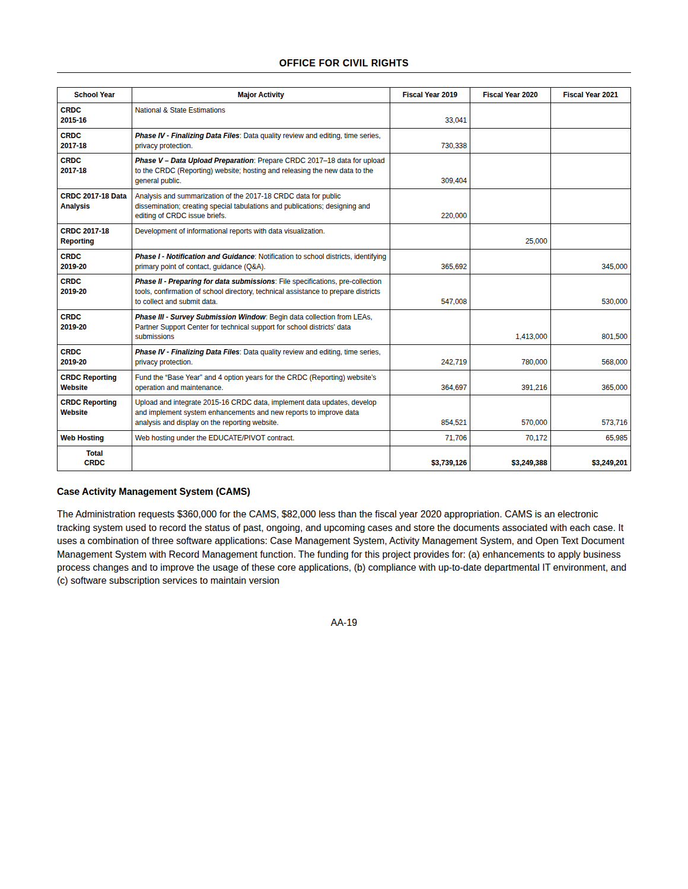OFFICE FOR CIVIL RIGHTS
| School Year | Major Activity | Fiscal Year 2019 | Fiscal Year 2020 | Fiscal Year 2021 |
| --- | --- | --- | --- | --- |
| CRDC 2015-16 | National & State Estimations | 33,041 | | |
| CRDC 2017-18 | Phase IV - Finalizing Data Files : Data quality review and editing, time series, privacy protection. | 730,338 | | |
| CRDC 2017-18 | Phase V – Data Upload Preparation : Prepare CRDC 2017–18 data for upload to the CRDC (Reporting) website; hosting and releasing the new data to the general public. | 309,404 | | |
| CRDC 2017-18 Data Analysis | Analysis and summarization of the 2017-18 CRDC data for public dissemination; creating special tabulations and publications; designing and editing of CRDC issue briefs. | 220,000 | | |
| CRDC 2017-18 Reporting | Development of informational reports with data visualization. | | 25,000 | |
| CRDC 2019-20 | Phase I - Notification and Guidance : Notification to school districts, identifying primary point of contact, guidance (Q&A). | 365,692 | | 345,000 |
| CRDC 2019-20 | Phase II - Preparing for data submissions : File specifications, pre-collection tools, confirmation of school directory, technical assistance to prepare districts to collect and submit data. | 547,008 | | 530,000 |
| CRDC 2019-20 | Phase III - Survey Submission Window : Begin data collection from LEAs, Partner Support Center for technical support for school districts' data submissions | | 1,413,000 | 801,500 |
| CRDC 2019-20 | Phase IV - Finalizing Data Files : Data quality review and editing, time series, privacy protection. | 242,719 | 780,000 | 568,000 |
| CRDC Reporting Website | Fund the “Base Year” and 4 option years for the CRDC (Reporting) website’s operation and maintenance. | 364,697 | 391,216 | 365,000 |
| CRDC Reporting Website | Upload and integrate 2015-16 CRDC data, implement data updates, develop and implement system enhancements and new reports to improve data analysis and display on the reporting website. | 854,521 | 570,000 | 573,716 |
| Web Hosting | Web hosting under the EDUCATE/PIVOT contract. | 71,706 | 70,172 | 65,985 |
| Total CRDC | | $3,739,126 | $3,249,388 | $3,249,201 |
Case Activity Management System (CAMS)
The Administration requests $360,000 for the CAMS, $82,000 less than the fiscal year 2020 appropriation. CAMS is an electronic tracking system used to record the status of past, ongoing, and upcoming cases and store the documents associated with each case. It uses a combination of three software applications: Case Management System, Activity Management System, and Open Text Document Management System with Record Management function. The funding for this project provides for: (a) enhancements to apply business process changes and to improve the usage of these core applications, (b) compliance with up-to-date departmental IT environment, and (c) software subscription services to maintain version
AA-19